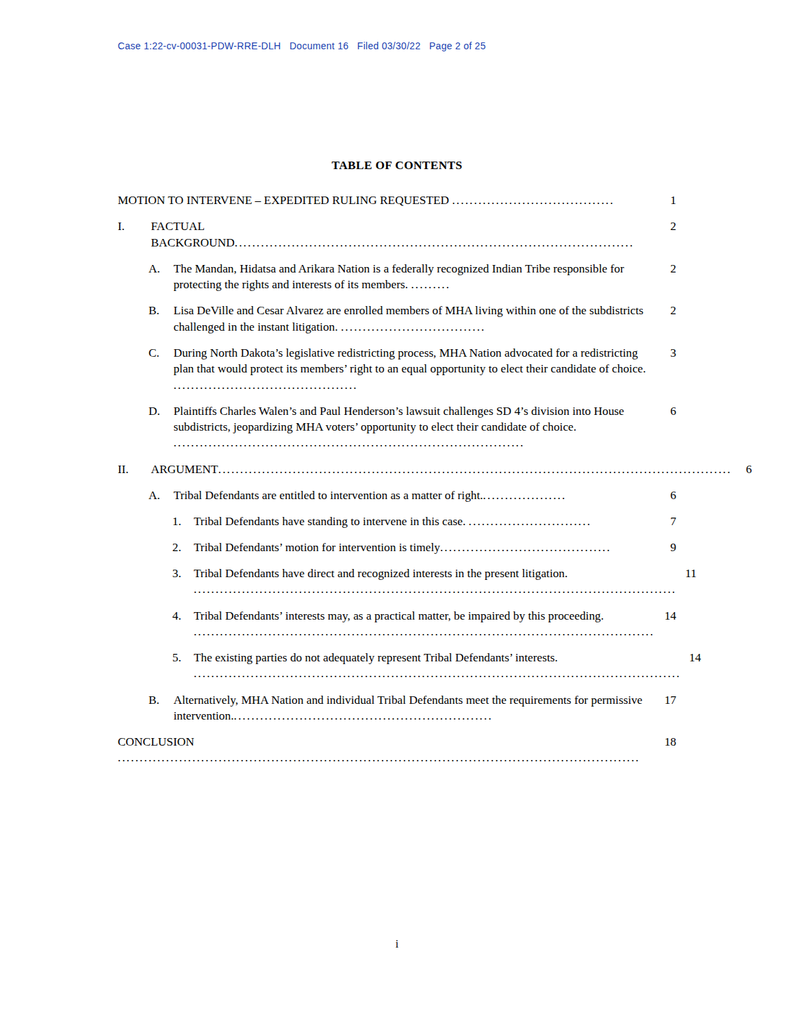Case 1:22-cv-00031-PDW-RRE-DLH Document 16 Filed 03/30/22 Page 2 of 25
TABLE OF CONTENTS
MOTION TO INTERVENE – EXPEDITED RULING REQUESTED .....................................
1
I.
FACTUAL BACKGROUND...........................................................................................
2
A.
The Mandan, Hidatsa and Arikara Nation is a federally recognized Indian Tribe responsible for protecting the rights and interests of its members. .........
2
B.
Lisa DeVille and Cesar Alvarez are enrolled members of MHA living within one of the subdistricts challenged in the instant litigation. .................................
2
C.
During North Dakota’s legislative redistricting process, MHA Nation advocated for a redistricting plan that would protect its members’ right to an equal opportunity to elect their candidate of choice. ..........................................
3
D.
Plaintiffs Charles Walen’s and Paul Henderson’s lawsuit challenges SD 4’s division into House subdistricts, jeopardizing MHA voters’ opportunity to elect their candidate of choice. ................................................................................
6
II.
ARGUMENT.....................................................................................................................
6
A.
Tribal Defendants are entitled to intervention as a matter of right....................
6
1.
Tribal Defendants have standing to intervene in this case. ............................
7
2.
Tribal Defendants’ motion for intervention is timely.......................................
9
3.
Tribal Defendants have direct and recognized interests in the present litigation. ..............................................................................................................
11
4.
Tribal Defendants’ interests may, as a practical matter, be impaired by this proceeding. .........................................................................................................
14
5.
The existing parties do not adequately represent Tribal Defendants’ interests. ...............................................................................................................
14
B.
Alternatively, MHA Nation and individual Tribal Defendants meet the requirements for permissive intervention............................................................
17
CONCLUSION .......................................................................................................................
18
i